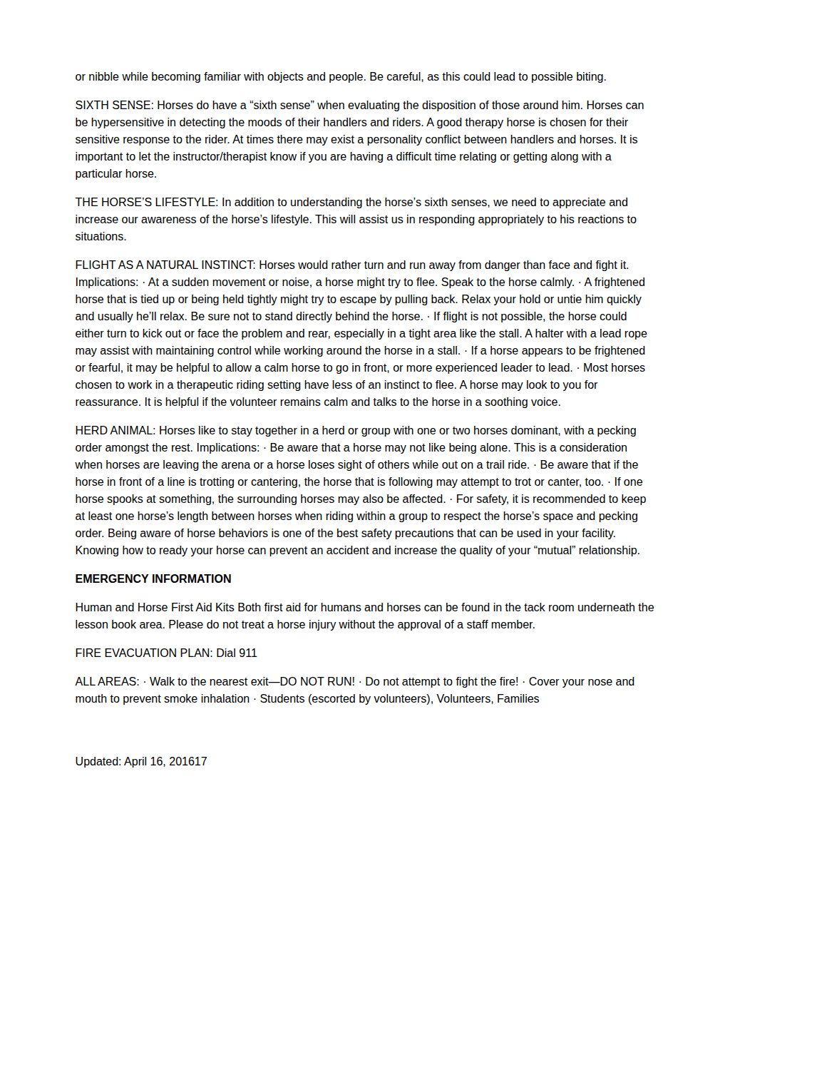or nibble while becoming familiar with objects and people. Be careful, as this could lead to possible biting.
SIXTH SENSE: Horses do have a “sixth sense” when evaluating the disposition of those around him. Horses can be hypersensitive in detecting the moods of their handlers and riders. A good therapy horse is chosen for their sensitive response to the rider. At times there may exist a personality conflict between handlers and horses. It is important to let the instructor/therapist know if you are having a difficult time relating or getting along with a particular horse.
THE HORSE’S LIFESTYLE: In addition to understanding the horse’s sixth senses, we need to appreciate and increase our awareness of the horse’s lifestyle. This will assist us in responding appropriately to his reactions to situations.
FLIGHT AS A NATURAL INSTINCT: Horses would rather turn and run away from danger than face and fight it. Implications: · At a sudden movement or noise, a horse might try to flee. Speak to the horse calmly. · A frightened horse that is tied up or being held tightly might try to escape by pulling back. Relax your hold or untie him quickly and usually he’ll relax. Be sure not to stand directly behind the horse. · If flight is not possible, the horse could either turn to kick out or face the problem and rear, especially in a tight area like the stall. A halter with a lead rope may assist with maintaining control while working around the horse in a stall. · If a horse appears to be frightened or fearful, it may be helpful to allow a calm horse to go in front, or more experienced leader to lead. · Most horses chosen to work in a therapeutic riding setting have less of an instinct to flee. A horse may look to you for reassurance. It is helpful if the volunteer remains calm and talks to the horse in a soothing voice.
HERD ANIMAL: Horses like to stay together in a herd or group with one or two horses dominant, with a pecking order amongst the rest. Implications: · Be aware that a horse may not like being alone. This is a consideration when horses are leaving the arena or a horse loses sight of others while out on a trail ride. · Be aware that if the horse in front of a line is trotting or cantering, the horse that is following may attempt to trot or canter, too. · If one horse spooks at something, the surrounding horses may also be affected. · For safety, it is recommended to keep at least one horse’s length between horses when riding within a group to respect the horse’s space and pecking order. Being aware of horse behaviors is one of the best safety precautions that can be used in your facility. Knowing how to ready your horse can prevent an accident and increase the quality of your “mutual” relationship.
EMERGENCY INFORMATION
Human and Horse First Aid Kits Both first aid for humans and horses can be found in the tack room underneath the lesson book area. Please do not treat a horse injury without the approval of a staff member.
FIRE EVACUATION PLAN: Dial 911
ALL AREAS: · Walk to the nearest exit—DO NOT RUN! · Do not attempt to fight the fire! · Cover your nose and mouth to prevent smoke inhalation · Students (escorted by volunteers), Volunteers, Families
Updated: April 16, 201617